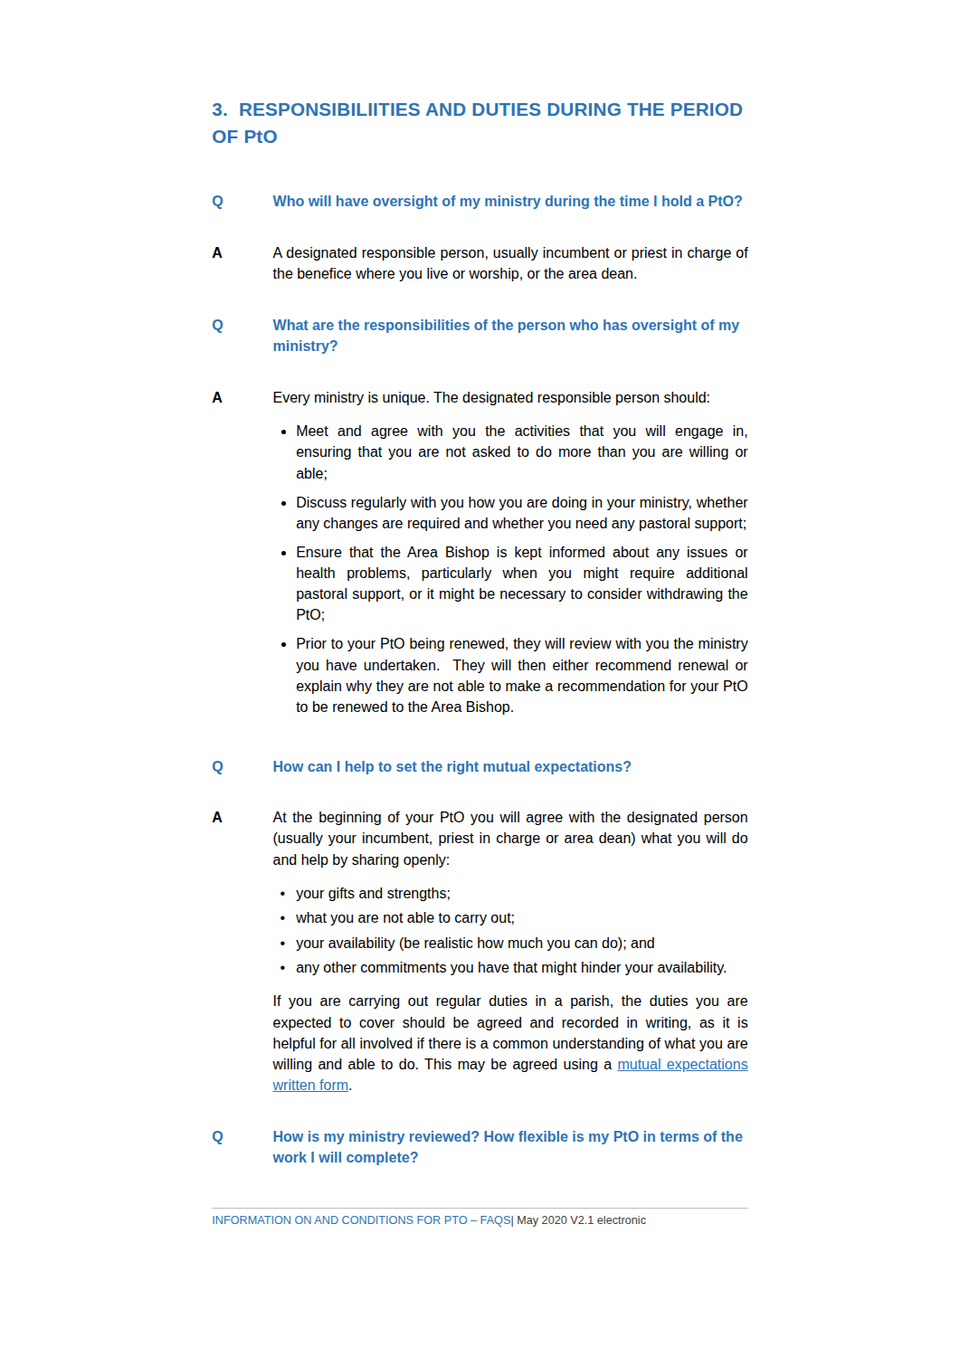3. RESPONSIBILIITIES AND DUTIES DURING THE PERIOD OF PtO
Q
Who will have oversight of my ministry during the time I hold a PtO?
A
A designated responsible person, usually incumbent or priest in charge of the benefice where you live or worship, or the area dean.
Q
What are the responsibilities of the person who has oversight of my ministry?
A
Every ministry is unique. The designated responsible person should:
Meet and agree with you the activities that you will engage in, ensuring that you are not asked to do more than you are willing or able;
Discuss regularly with you how you are doing in your ministry, whether any changes are required and whether you need any pastoral support;
Ensure that the Area Bishop is kept informed about any issues or health problems, particularly when you might require additional pastoral support, or it might be necessary to consider withdrawing the PtO;
Prior to your PtO being renewed, they will review with you the ministry you have undertaken. They will then either recommend renewal or explain why they are not able to make a recommendation for your PtO to be renewed to the Area Bishop.
Q
How can I help to set the right mutual expectations?
A
At the beginning of your PtO you will agree with the designated person (usually your incumbent, priest in charge or area dean) what you will do and help by sharing openly:
your gifts and strengths;
what you are not able to carry out;
your availability (be realistic how much you can do); and
any other commitments you have that might hinder your availability.
If you are carrying out regular duties in a parish, the duties you are expected to cover should be agreed and recorded in writing, as it is helpful for all involved if there is a common understanding of what you are willing and able to do. This may be agreed using a mutual expectations written form.
Q
How is my ministry reviewed? How flexible is my PtO in terms of the work I will complete?
INFORMATION ON AND CONDITIONS FOR PTO – FAQS| May 2020 V2.1 electronic